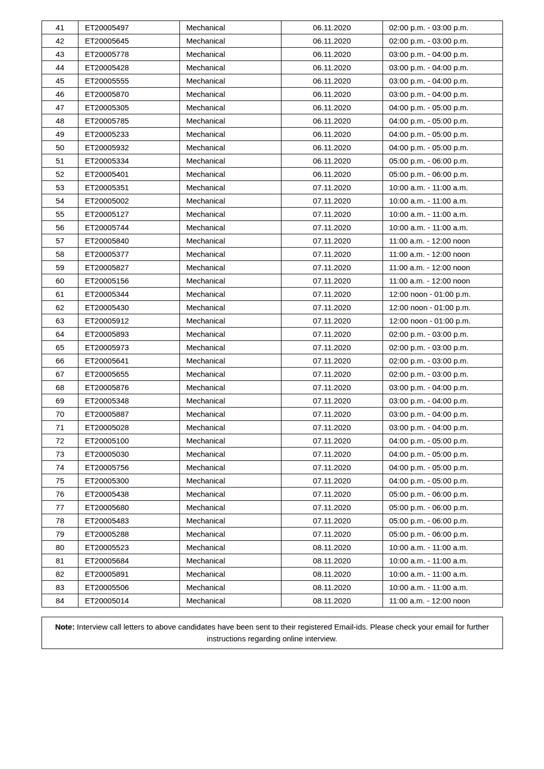| 41 | ET20005497 | Mechanical | 06.11.2020 | 02:00 p.m. - 03:00 p.m. |
| 42 | ET20005645 | Mechanical | 06.11.2020 | 02:00 p.m. - 03:00 p.m. |
| 43 | ET20005778 | Mechanical | 06.11.2020 | 03:00 p.m. - 04:00 p.m. |
| 44 | ET20005428 | Mechanical | 06.11.2020 | 03:00 p.m. - 04:00 p.m. |
| 45 | ET20005555 | Mechanical | 06.11.2020 | 03:00 p.m. - 04:00 p.m. |
| 46 | ET20005870 | Mechanical | 06.11.2020 | 03:00 p.m. - 04:00 p.m. |
| 47 | ET20005305 | Mechanical | 06.11.2020 | 04:00 p.m. - 05:00 p.m. |
| 48 | ET20005785 | Mechanical | 06.11.2020 | 04:00 p.m. - 05:00 p.m. |
| 49 | ET20005233 | Mechanical | 06.11.2020 | 04:00 p.m. - 05:00 p.m. |
| 50 | ET20005932 | Mechanical | 06.11.2020 | 04:00 p.m. - 05:00 p.m. |
| 51 | ET20005334 | Mechanical | 06.11.2020 | 05:00 p.m. - 06:00 p.m. |
| 52 | ET20005401 | Mechanical | 06.11.2020 | 05:00 p.m. - 06:00 p.m. |
| 53 | ET20005351 | Mechanical | 07.11.2020 | 10:00 a.m. - 11:00 a.m. |
| 54 | ET20005002 | Mechanical | 07.11.2020 | 10:00 a.m. - 11:00 a.m. |
| 55 | ET20005127 | Mechanical | 07.11.2020 | 10:00 a.m. - 11:00 a.m. |
| 56 | ET20005744 | Mechanical | 07.11.2020 | 10:00 a.m. - 11:00 a.m. |
| 57 | ET20005840 | Mechanical | 07.11.2020 | 11:00 a.m. - 12:00 noon |
| 58 | ET20005377 | Mechanical | 07.11.2020 | 11:00 a.m. - 12:00 noon |
| 59 | ET20005827 | Mechanical | 07.11.2020 | 11:00 a.m. - 12:00 noon |
| 60 | ET20005156 | Mechanical | 07.11.2020 | 11:00 a.m. - 12:00 noon |
| 61 | ET20005344 | Mechanical | 07.11.2020 | 12:00 noon - 01:00 p.m. |
| 62 | ET20005430 | Mechanical | 07.11.2020 | 12:00 noon - 01:00 p.m. |
| 63 | ET20005912 | Mechanical | 07.11.2020 | 12:00 noon - 01:00 p.m. |
| 64 | ET20005893 | Mechanical | 07.11.2020 | 02:00 p.m. - 03:00 p.m. |
| 65 | ET20005973 | Mechanical | 07.11.2020 | 02:00 p.m. - 03:00 p.m. |
| 66 | ET20005641 | Mechanical | 07.11.2020 | 02:00 p.m. - 03:00 p.m. |
| 67 | ET20005655 | Mechanical | 07.11.2020 | 02:00 p.m. - 03:00 p.m. |
| 68 | ET20005876 | Mechanical | 07.11.2020 | 03:00 p.m. - 04:00 p.m. |
| 69 | ET20005348 | Mechanical | 07.11.2020 | 03:00 p.m. - 04:00 p.m. |
| 70 | ET20005887 | Mechanical | 07.11.2020 | 03:00 p.m. - 04:00 p.m. |
| 71 | ET20005028 | Mechanical | 07.11.2020 | 03:00 p.m. - 04:00 p.m. |
| 72 | ET20005100 | Mechanical | 07.11.2020 | 04:00 p.m. - 05:00 p.m. |
| 73 | ET20005030 | Mechanical | 07.11.2020 | 04:00 p.m. - 05:00 p.m. |
| 74 | ET20005756 | Mechanical | 07.11.2020 | 04:00 p.m. - 05:00 p.m. |
| 75 | ET20005300 | Mechanical | 07.11.2020 | 04:00 p.m. - 05:00 p.m. |
| 76 | ET20005438 | Mechanical | 07.11.2020 | 05:00 p.m. - 06:00 p.m. |
| 77 | ET20005680 | Mechanical | 07.11.2020 | 05:00 p.m. - 06:00 p.m. |
| 78 | ET20005483 | Mechanical | 07.11.2020 | 05:00 p.m. - 06:00 p.m. |
| 79 | ET20005288 | Mechanical | 07.11.2020 | 05:00 p.m. - 06:00 p.m. |
| 80 | ET20005523 | Mechanical | 08.11.2020 | 10:00 a.m. - 11:00 a.m. |
| 81 | ET20005684 | Mechanical | 08.11.2020 | 10:00 a.m. - 11:00 a.m. |
| 82 | ET20005891 | Mechanical | 08.11.2020 | 10:00 a.m. - 11:00 a.m. |
| 83 | ET20005506 | Mechanical | 08.11.2020 | 10:00 a.m. - 11:00 a.m. |
| 84 | ET20005014 | Mechanical | 08.11.2020 | 11:00 a.m. - 12:00 noon |
| Note: Interview call letters to above candidates have been sent to their registered Email-ids. Please check your email for further instructions regarding online interview. |